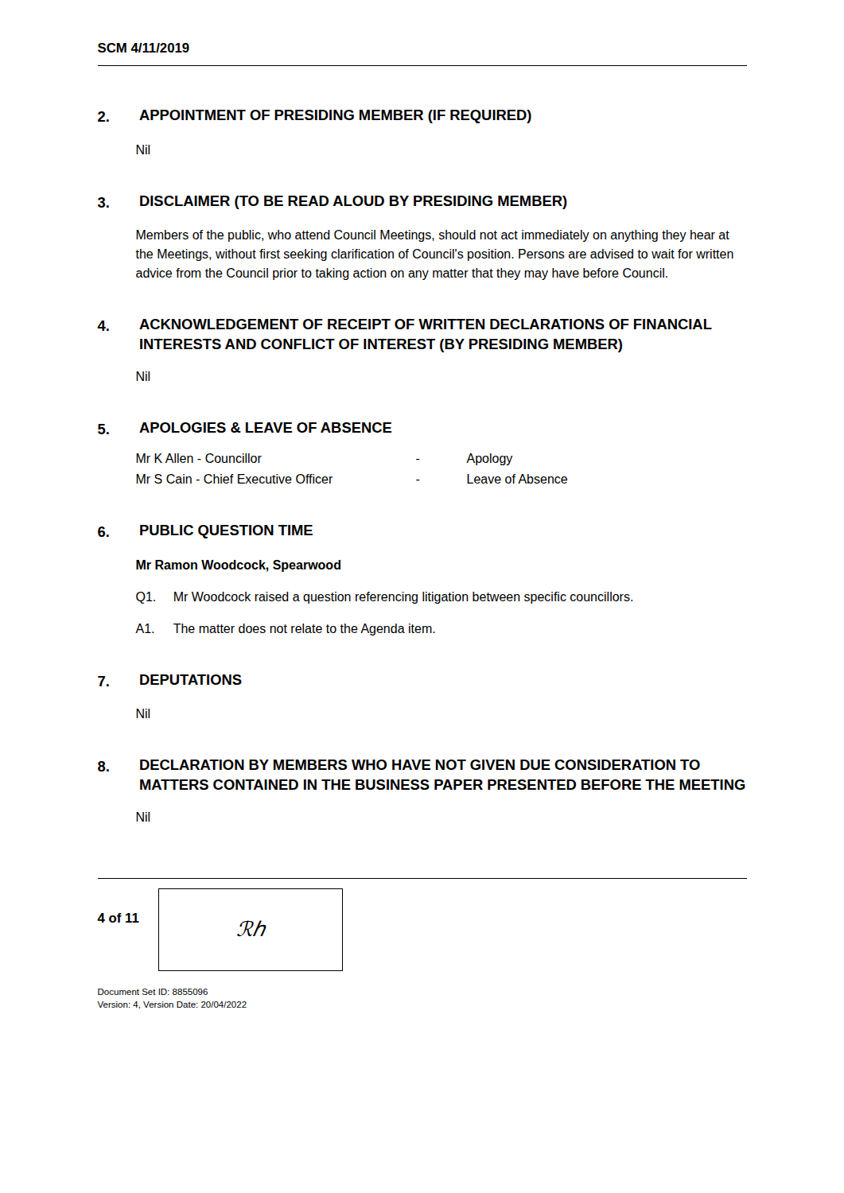SCM 4/11/2019
2.
Appointment of Presiding Member (If Required)
Nil
3.
Disclaimer (To Be Read Aloud by Presiding Member)
Members of the public, who attend Council Meetings, should not act immediately on anything they hear at the Meetings, without first seeking clarification of Council's position. Persons are advised to wait for written advice from the Council prior to taking action on any matter that they may have before Council.
4.
Acknowledgement of Receipt of Written Declarations of Financial Interests and Conflict of Interest (By Presiding Member)
Nil
5.
Apologies & Leave of Absence
Mr K Allen - Councillor - Apology
Mr S Cain - Chief Executive Officer - Leave of Absence
6.
Public Question Time
Mr Ramon Woodcock, Spearwood
Q1. Mr Woodcock raised a question referencing litigation between specific councillors.
A1. The matter does not relate to the Agenda item.
7.
Deputations
Nil
8.
Declaration by Members Who Have Not Given Due Consideration to Matters Contained in the Business Paper Presented Before the Meeting
Nil
4 of 11
ℛℎ
Document Set ID: 8855096
Version: 4, Version Date: 20/04/2022